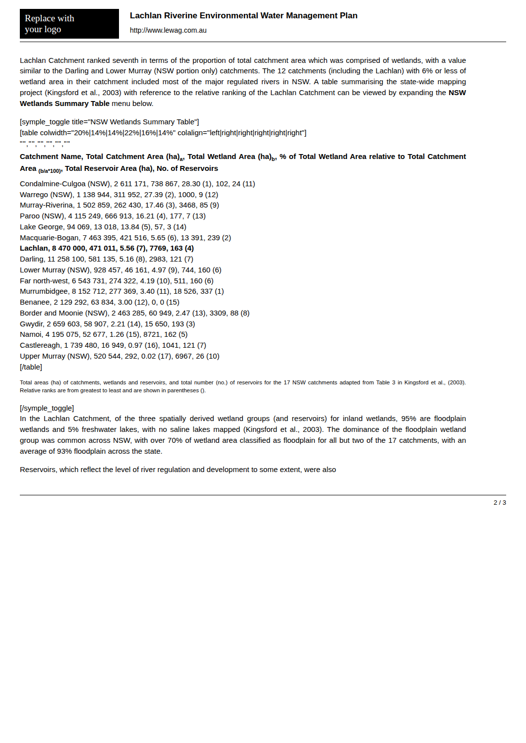Replace with
your logo
Lachlan Riverine Environmental Water Management Plan
http://www.lewag.com.au
Lachlan Catchment ranked seventh in terms of the proportion of total catchment area which was comprised of wetlands, with a value similar to the Darling and Lower Murray (NSW portion only) catchments. The 12 catchments (including the Lachlan) with 6% or less of wetland area in their catchment included most of the major regulated rivers in NSW. A table summarising the state-wide mapping project (Kingsford et al., 2003) with reference to the relative ranking of the Lachlan Catchment can be viewed by expanding the NSW Wetlands Summary Table menu below.
[symple_toggle title="NSW Wetlands Summary Table"]
[table colwidth="20%|14%|14%|22%|16%|14%" colalign="left|right|right|right|right|right"]
"","","","","",""
Catchment Name, Total Catchment Area (ha)a, Total Wetland Area (ha)b, % of Total Wetland Area relative to Total Catchment Area (b/a*100), Total Reservoir Area (ha), No. of Reservoirs
Condalmine-Culgoa (NSW), 2 611 171, 738 867, 28.30 (1), 102, 24 (11)
Warrego (NSW), 1 138 944, 311 952, 27.39 (2), 1000, 9 (12)
Murray-Riverina, 1 502 859, 262 430, 17.46 (3), 3468, 85 (9)
Paroo (NSW), 4 115 249, 666 913, 16.21 (4), 177, 7 (13)
Lake George, 94 069, 13 018, 13.84 (5), 57, 3 (14)
Macquarie-Bogan, 7 463 395, 421 516, 5.65 (6), 13 391, 239 (2)
Lachlan, 8 470 000, 471 011, 5.56 (7), 7769, 163 (4)
Darling, 11 258 100, 581 135, 5.16 (8), 2983, 121 (7)
Lower Murray (NSW), 928 457, 46 161, 4.97 (9), 744, 160 (6)
Far north-west, 6 543 731, 274 322, 4.19 (10), 511, 160 (6)
Murrumbidgee, 8 152 712, 277 369, 3.40 (11), 18 526, 337 (1)
Benanee, 2 129 292, 63 834, 3.00 (12), 0, 0 (15)
Border and Moonie (NSW), 2 463 285, 60 949, 2.47 (13), 3309, 88 (8)
Gwydir, 2 659 603, 58 907, 2.21 (14), 15 650, 193 (3)
Namoi, 4 195 075, 52 677, 1.26 (15), 8721, 162 (5)
Castlereagh, 1 739 480, 16 949, 0.97 (16), 1041, 121 (7)
Upper Murray (NSW), 520 544, 292, 0.02 (17), 6967, 26 (10)
[/table]
Total areas (ha) of catchments, wetlands and reservoirs, and total number (no.) of reservoirs for the 17 NSW catchments adapted from Table 3 in Kingsford et al., (2003). Relative ranks are from greatest to least and are shown in parentheses ().
[/symple_toggle]
In the Lachlan Catchment, of the three spatially derived wetland groups (and reservoirs) for inland wetlands, 95% are floodplain wetlands and 5% freshwater lakes, with no saline lakes mapped (Kingsford et al., 2003). The dominance of the floodplain wetland group was common across NSW, with over 70% of wetland area classified as floodplain for all but two of the 17 catchments, with an average of 93% floodplain across the state.
Reservoirs, which reflect the level of river regulation and development to some extent, were also
2 / 3